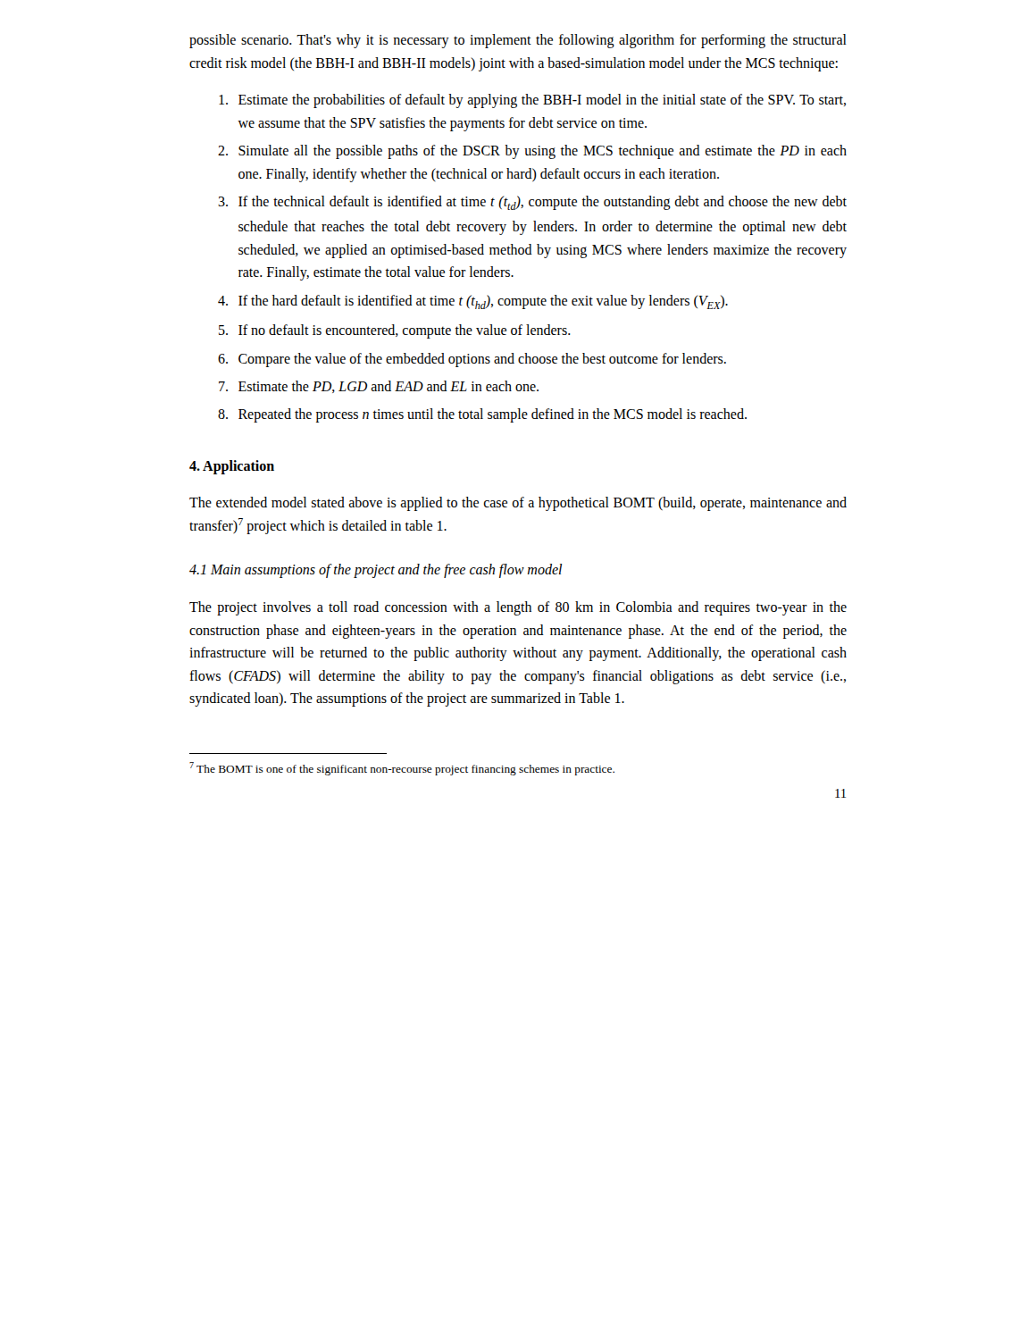possible scenario. That's why it is necessary to implement the following algorithm for performing the structural credit risk model (the BBH-I and BBH-II models) joint with a based-simulation model under the MCS technique:
Estimate the probabilities of default by applying the BBH-I model in the initial state of the SPV. To start, we assume that the SPV satisfies the payments for debt service on time.
Simulate all the possible paths of the DSCR by using the MCS technique and estimate the PD in each one. Finally, identify whether the (technical or hard) default occurs in each iteration.
If the technical default is identified at time t (ttd), compute the outstanding debt and choose the new debt schedule that reaches the total debt recovery by lenders. In order to determine the optimal new debt scheduled, we applied an optimised-based method by using MCS where lenders maximize the recovery rate. Finally, estimate the total value for lenders.
If the hard default is identified at time t (thd), compute the exit value by lenders (VEX).
If no default is encountered, compute the value of lenders.
Compare the value of the embedded options and choose the best outcome for lenders.
Estimate the PD, LGD and EAD and EL in each one.
Repeated the process n times until the total sample defined in the MCS model is reached.
4. Application
The extended model stated above is applied to the case of a hypothetical BOMT (build, operate, maintenance and transfer)7 project which is detailed in table 1.
4.1 Main assumptions of the project and the free cash flow model
The project involves a toll road concession with a length of 80 km in Colombia and requires two-year in the construction phase and eighteen-years in the operation and maintenance phase. At the end of the period, the infrastructure will be returned to the public authority without any payment. Additionally, the operational cash flows (CFADS) will determine the ability to pay the company's financial obligations as debt service (i.e., syndicated loan). The assumptions of the project are summarized in Table 1.
7 The BOMT is one of the significant non-recourse project financing schemes in practice.
11